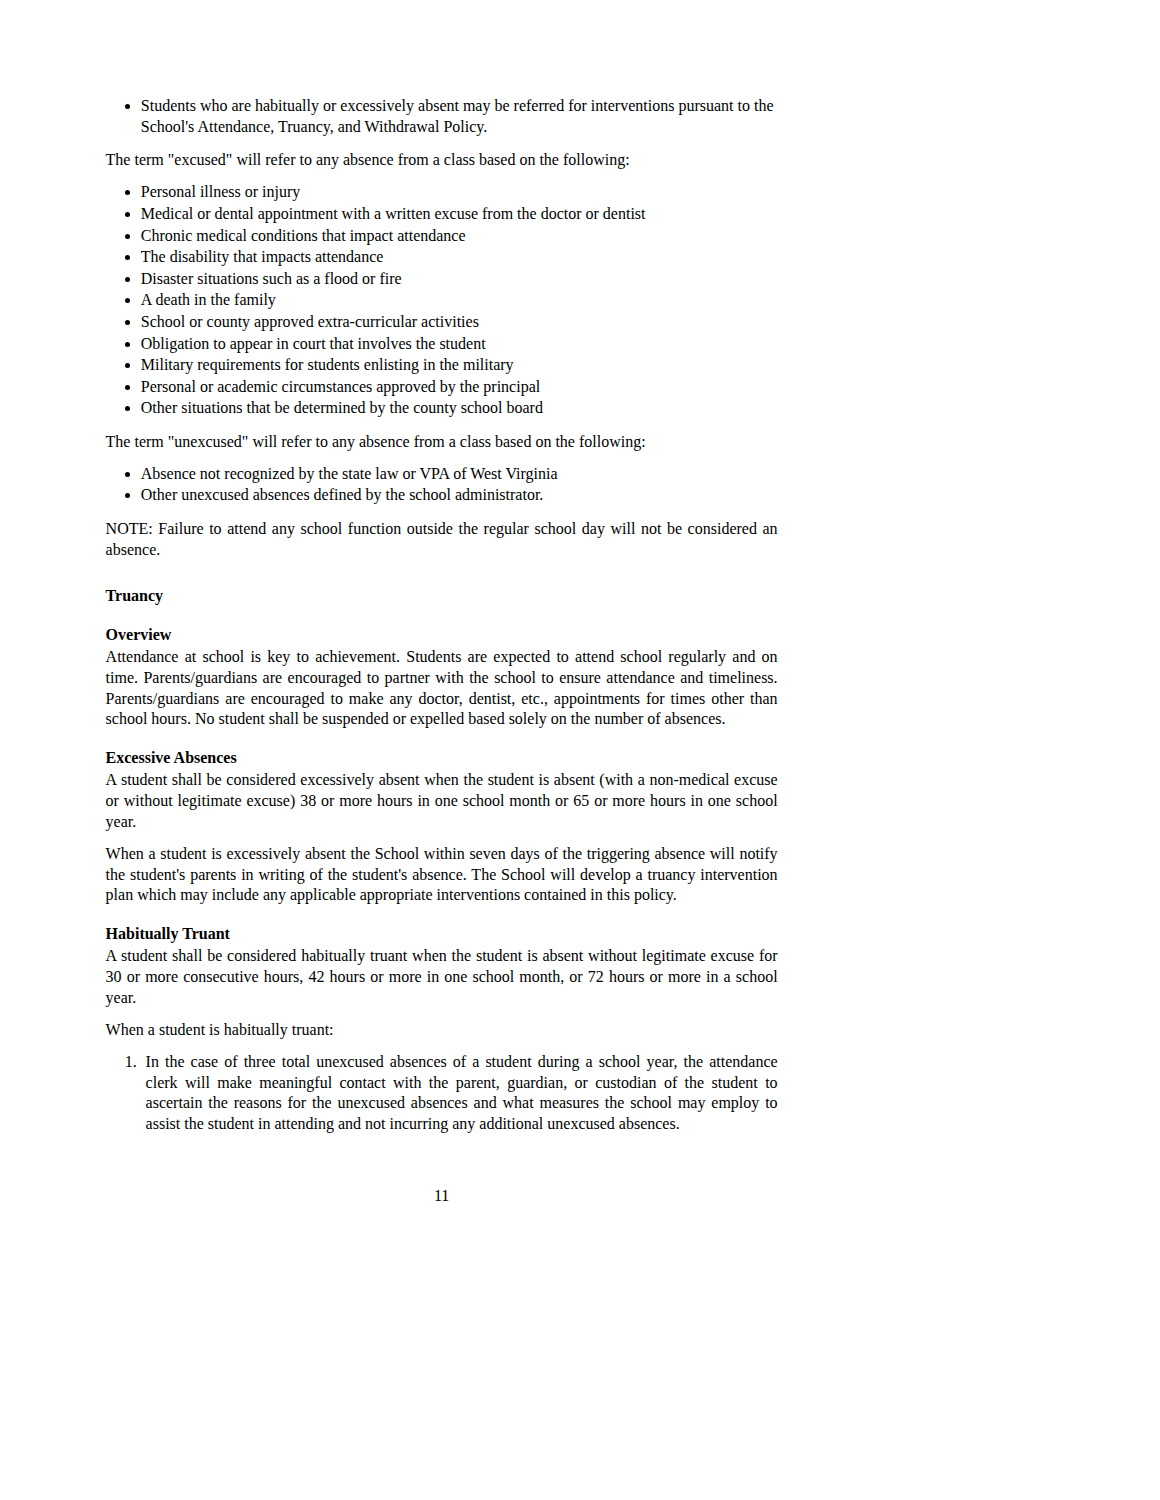Students who are habitually or excessively absent may be referred for interventions pursuant to the School's Attendance, Truancy, and Withdrawal Policy.
The term "excused" will refer to any absence from a class based on the following:
Personal illness or injury
Medical or dental appointment with a written excuse from the doctor or dentist
Chronic medical conditions that impact attendance
The disability that impacts attendance
Disaster situations such as a flood or fire
A death in the family
School or county approved extra-curricular activities
Obligation to appear in court that involves the student
Military requirements for students enlisting in the military
Personal or academic circumstances approved by the principal
Other situations that be determined by the county school board
The term "unexcused" will refer to any absence from a class based on the following:
Absence not recognized by the state law or VPA of West Virginia
Other unexcused absences defined by the school administrator.
NOTE: Failure to attend any school function outside the regular school day will not be considered an absence.
Truancy
Overview
Attendance at school is key to achievement. Students are expected to attend school regularly and on time. Parents/guardians are encouraged to partner with the school to ensure attendance and timeliness. Parents/guardians are encouraged to make any doctor, dentist, etc., appointments for times other than school hours. No student shall be suspended or expelled based solely on the number of absences.
Excessive Absences
A student shall be considered excessively absent when the student is absent (with a non-medical excuse or without legitimate excuse) 38 or more hours in one school month or 65 or more hours in one school year.
When a student is excessively absent the School within seven days of the triggering absence will notify the student's parents in writing of the student's absence. The School will develop a truancy intervention plan which may include any applicable appropriate interventions contained in this policy.
Habitually Truant
A student shall be considered habitually truant when the student is absent without legitimate excuse for 30 or more consecutive hours, 42 hours or more in one school month, or 72 hours or more in a school year.
When a student is habitually truant:
In the case of three total unexcused absences of a student during a school year, the attendance clerk will make meaningful contact with the parent, guardian, or custodian of the student to ascertain the reasons for the unexcused absences and what measures the school may employ to assist the student in attending and not incurring any additional unexcused absences.
11